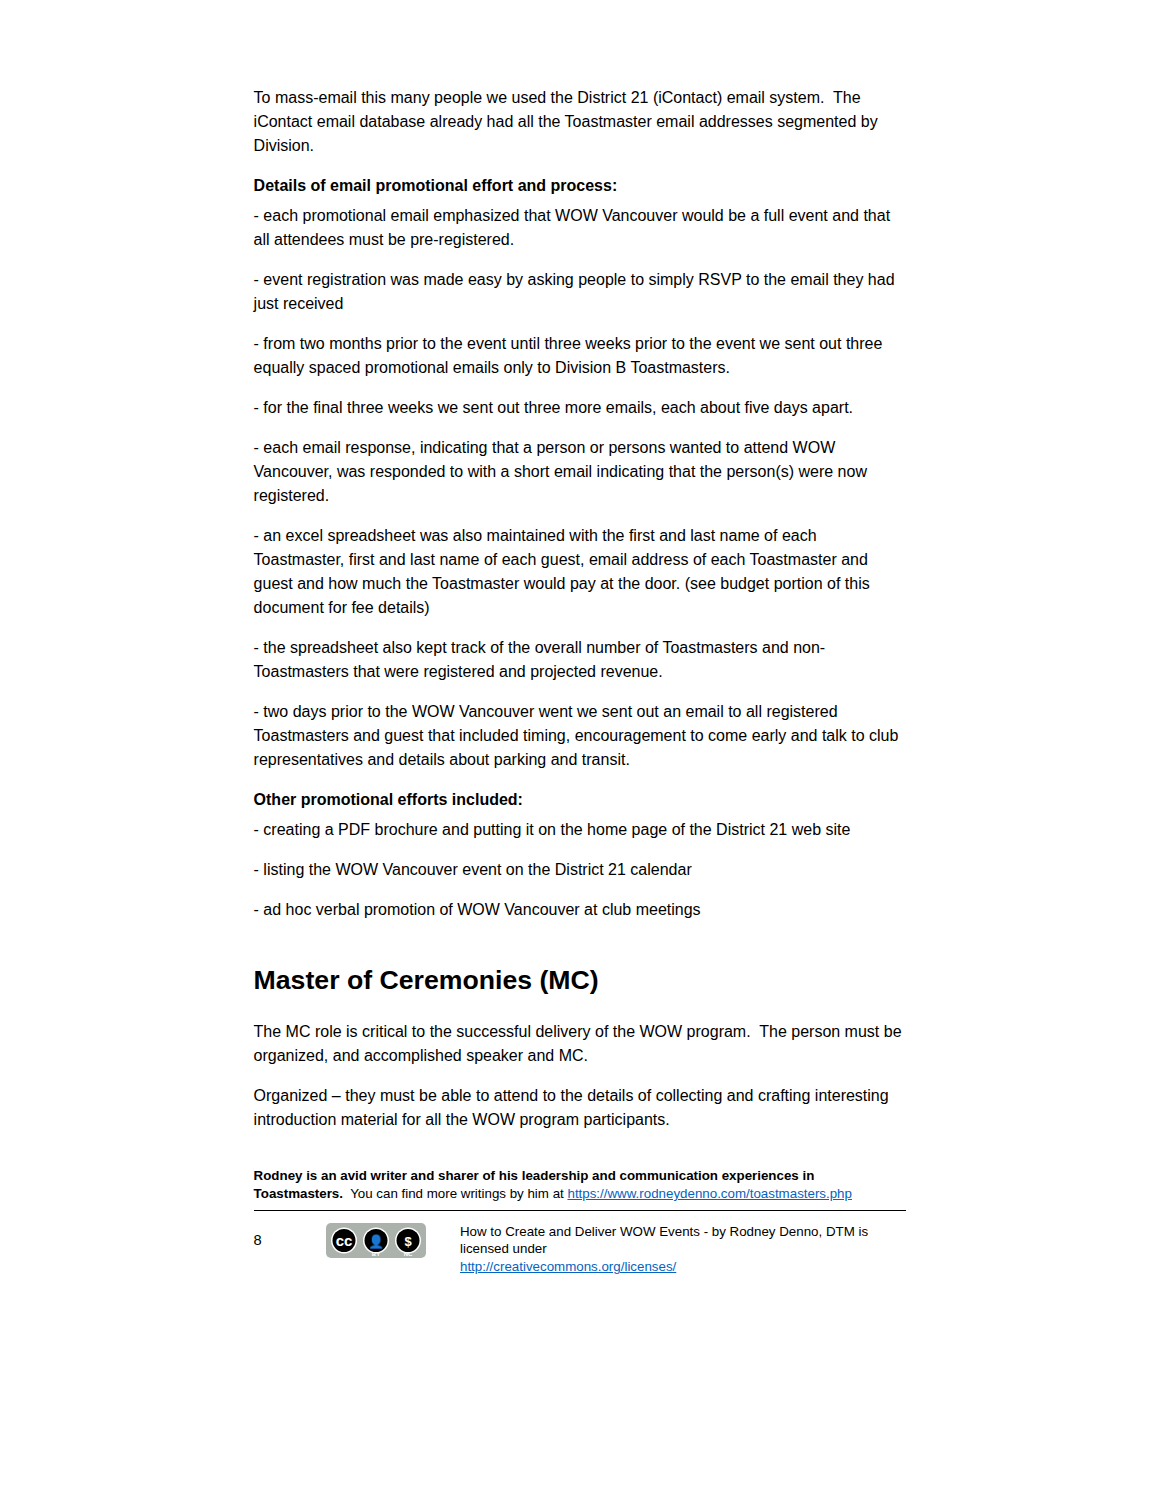To mass-email this many people we used the District 21 (iContact) email system. The iContact email database already had all the Toastmaster email addresses segmented by Division.
Details of email promotional effort and process:
- each promotional email emphasized that WOW Vancouver would be a full event and that all attendees must be pre-registered.
- event registration was made easy by asking people to simply RSVP to the email they had just received
- from two months prior to the event until three weeks prior to the event we sent out three equally spaced promotional emails only to Division B Toastmasters.
- for the final three weeks we sent out three more emails, each about five days apart.
- each email response, indicating that a person or persons wanted to attend WOW Vancouver, was responded to with a short email indicating that the person(s) were now registered.
- an excel spreadsheet was also maintained with the first and last name of each Toastmaster, first and last name of each guest, email address of each Toastmaster and guest and how much the Toastmaster would pay at the door. (see budget portion of this document for fee details)
- the spreadsheet also kept track of the overall number of Toastmasters and non-Toastmasters that were registered and projected revenue.
- two days prior to the WOW Vancouver went we sent out an email to all registered Toastmasters and guest that included timing, encouragement to come early and talk to club representatives and details about parking and transit.
Other promotional efforts included:
- creating a PDF brochure and putting it on the home page of the District 21 web site
- listing the WOW Vancouver event on the District 21 calendar
- ad hoc verbal promotion of WOW Vancouver at club meetings
Master of Ceremonies (MC)
The MC role is critical to the successful delivery of the WOW program. The person must be organized, and accomplished speaker and MC.
Organized – they must be able to attend to the details of collecting and crafting interesting introduction material for all the WOW program participants.
Rodney is an avid writer and sharer of his leadership and communication experiences in Toastmasters. You can find more writings by him at https://www.rodneydenno.com/toastmasters.php
8
cc 👤 $ BY NC
How to Create and Deliver WOW Events - by Rodney Denno, DTM is licensed under
http://creativecommons.org/licenses/